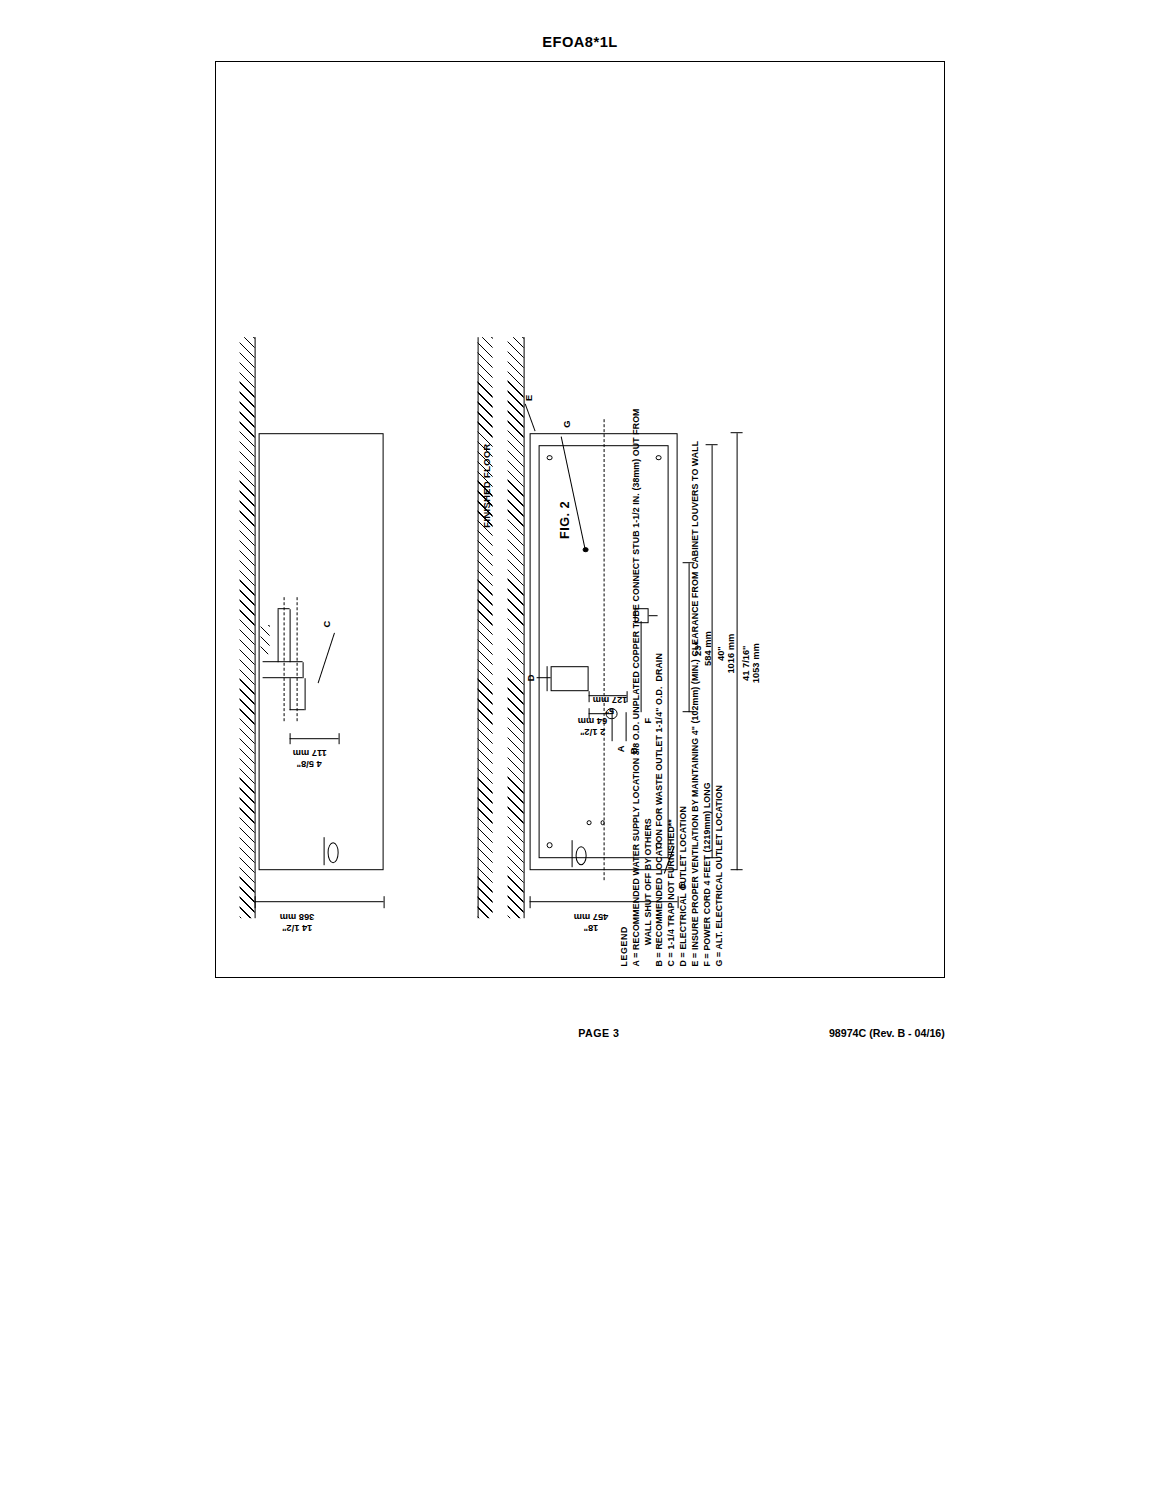EFOA8*1L
C
14 1/2"368 mm
4 5/8"117 mm
FINISHED FLOOR
D
A
B
F
2 1/2"64 mm
5"127 mm
18"457 mm
23"584 mm
40"1016 mm
41 7/16"1053 mm
E
E
G
FIG. 2
LEGEND
A = RECOMMENDED WATER SUPPLY LOCATION 3/8 O.D. UNPLATED COPPER TUBE CONNECT STUB 1-1/2 IN. (38mm) OUT FROM
WALL SHUT OFF BY OTHERS
B = RECOMMENDED LOCATION FOR WASTE OUTLET 1-1/4" O.D. DRAIN
C = 1-1/4 TRAP NOT FURNISHED**
D = ELECTRICAL OUTLET LOCATION
E = INSURE PROPER VENTILATION BY MAINTAINING 4" (102mm) (MIN.) CLEARANCE FROM CABINET LOUVERS TO WALL
F = POWER CORD 4 FEET (1219mm) LONG
G = ALT. ELECTRICAL OUTLET LOCATION
PAGE 3
98974C (Rev. B - 04/16)